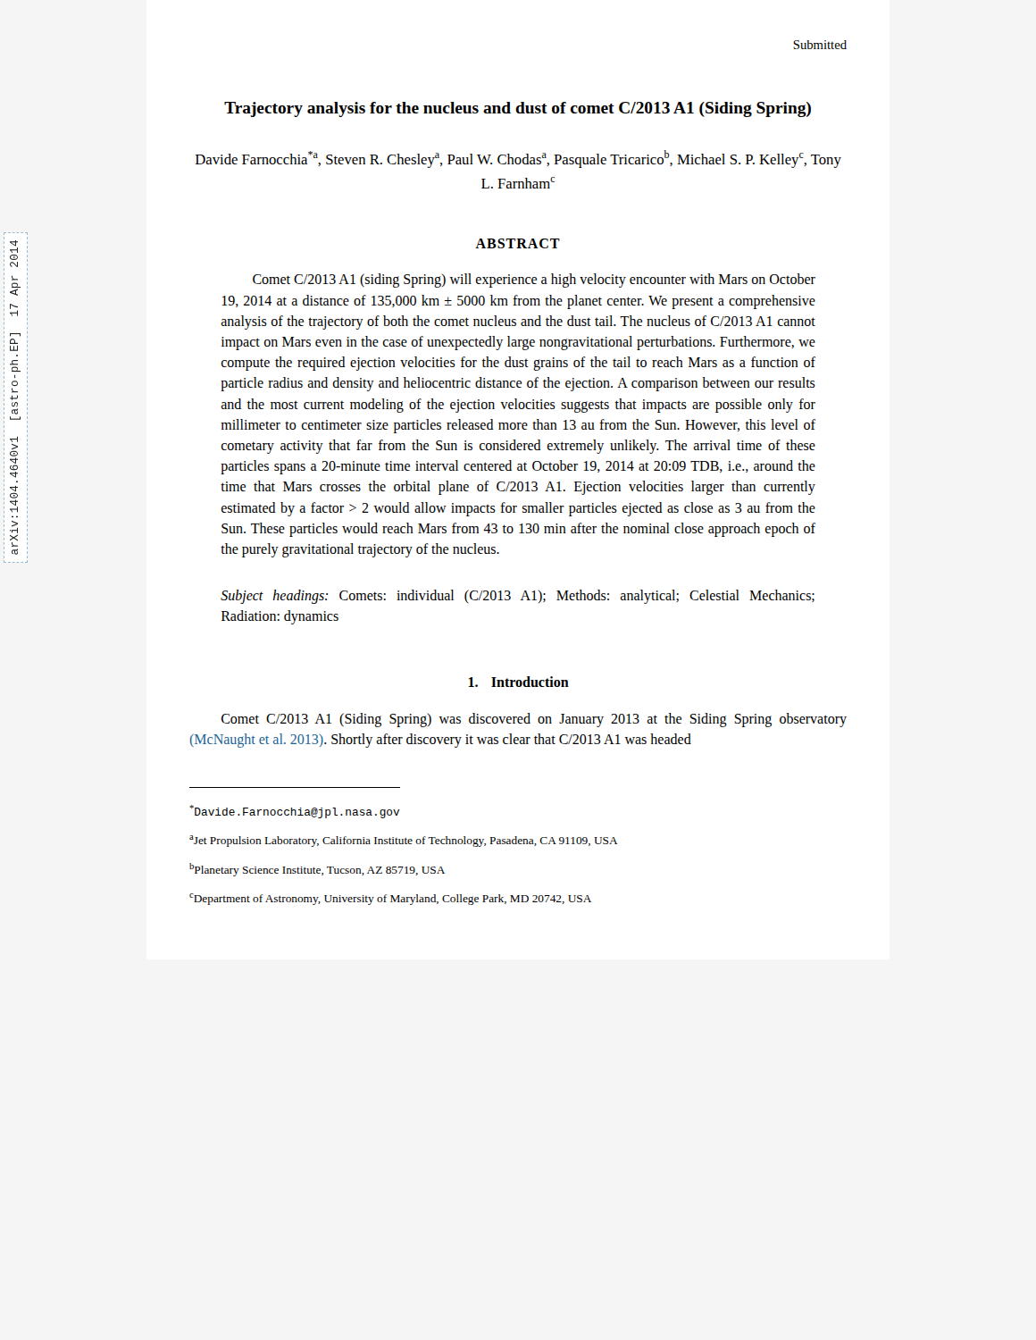arXiv:1404.4640v1 [astro-ph.EP] 17 Apr 2014
Submitted
Trajectory analysis for the nucleus and dust of comet C/2013 A1 (Siding Spring)
Davide Farnocchia*a, Steven R. Chesleya, Paul W. Chodasa, Pasquale Tricaricob, Michael S. P. Kelleyc, Tony L. Farnhamc
ABSTRACT
Comet C/2013 A1 (siding Spring) will experience a high velocity encounter with Mars on October 19, 2014 at a distance of 135,000 km ± 5000 km from the planet center. We present a comprehensive analysis of the trajectory of both the comet nucleus and the dust tail. The nucleus of C/2013 A1 cannot impact on Mars even in the case of unexpectedly large nongravitational perturbations. Furthermore, we compute the required ejection velocities for the dust grains of the tail to reach Mars as a function of particle radius and density and heliocentric distance of the ejection. A comparison between our results and the most current modeling of the ejection velocities suggests that impacts are possible only for millimeter to centimeter size particles released more than 13 au from the Sun. However, this level of cometary activity that far from the Sun is considered extremely unlikely. The arrival time of these particles spans a 20-minute time interval centered at October 19, 2014 at 20:09 TDB, i.e., around the time that Mars crosses the orbital plane of C/2013 A1. Ejection velocities larger than currently estimated by a factor > 2 would allow impacts for smaller particles ejected as close as 3 au from the Sun. These particles would reach Mars from 43 to 130 min after the nominal close approach epoch of the purely gravitational trajectory of the nucleus.
Subject headings: Comets: individual (C/2013 A1); Methods: analytical; Celestial Mechanics; Radiation: dynamics
1. Introduction
Comet C/2013 A1 (Siding Spring) was discovered on January 2013 at the Siding Spring observatory (McNaught et al. 2013). Shortly after discovery it was clear that C/2013 A1 was headed
*Davide.Farnocchia@jpl.nasa.gov
aJet Propulsion Laboratory, California Institute of Technology, Pasadena, CA 91109, USA
bPlanetary Science Institute, Tucson, AZ 85719, USA
cDepartment of Astronomy, University of Maryland, College Park, MD 20742, USA